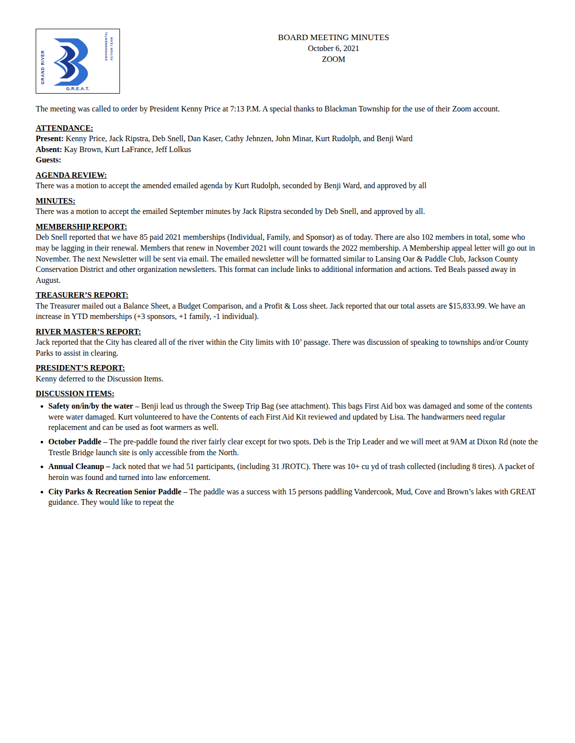GRAND RIVER ENVIRONMENTAL ACTION TEAM G.R.E.A.T.
BOARD MEETING MINUTES
October 6, 2021
ZOOM
The meeting was called to order by President Kenny Price at 7:13 P.M. A special thanks to Blackman Township for the use of their Zoom account.
ATTENDANCE:
Present: Kenny Price, Jack Ripstra, Deb Snell, Dan Kaser, Cathy Jehnzen, John Minar, Kurt Rudolph, and Benji Ward
Absent: Kay Brown, Kurt LaFrance, Jeff Lolkus
Guests:
AGENDA REVIEW:
There was a motion to accept the amended emailed agenda by Kurt Rudolph, seconded by Benji Ward, and approved by all
MINUTES:
There was a motion to accept the emailed September minutes by Jack Ripstra seconded by Deb Snell, and approved by all.
MEMBERSHIP REPORT:
Deb Snell reported that we have 85 paid 2021 memberships (Individual, Family, and Sponsor) as of today. There are also 102 members in total, some who may be lagging in their renewal. Members that renew in November 2021 will count towards the 2022 membership. A Membership appeal letter will go out in November. The next Newsletter will be sent via email. The emailed newsletter will be formatted similar to Lansing Oar & Paddle Club, Jackson County Conservation District and other organization newsletters. This format can include links to additional information and actions. Ted Beals passed away in August.
TREASURER’S REPORT:
The Treasurer mailed out a Balance Sheet, a Budget Comparison, and a Profit & Loss sheet. Jack reported that our total assets are $15,833.99. We have an increase in YTD memberships (+3 sponsors, +1 family, -1 individual).
RIVER MASTER’S REPORT:
Jack reported that the City has cleared all of the river within the City limits with 10’ passage. There was discussion of speaking to townships and/or County Parks to assist in clearing.
PRESIDENT’S REPORT:
Kenny deferred to the Discussion Items.
DISCUSSION ITEMS:
Safety on/in/by the water – Benji lead us through the Sweep Trip Bag (see attachment). This bags First Aid box was damaged and some of the contents were water damaged. Kurt volunteered to have the Contents of each First Aid Kit reviewed and updated by Lisa. The handwarmers need regular replacement and can be used as foot warmers as well.
October Paddle – The pre-paddle found the river fairly clear except for two spots. Deb is the Trip Leader and we will meet at 9AM at Dixon Rd (note the Trestle Bridge launch site is only accessible from the North.
Annual Cleanup – Jack noted that we had 51 participants, (including 31 JROTC). There was 10+ cu yd of trash collected (including 8 tires). A packet of heroin was found and turned into law enforcement.
City Parks & Recreation Senior Paddle – The paddle was a success with 15 persons paddling Vandercook, Mud, Cove and Brown’s lakes with GREAT guidance. They would like to repeat the